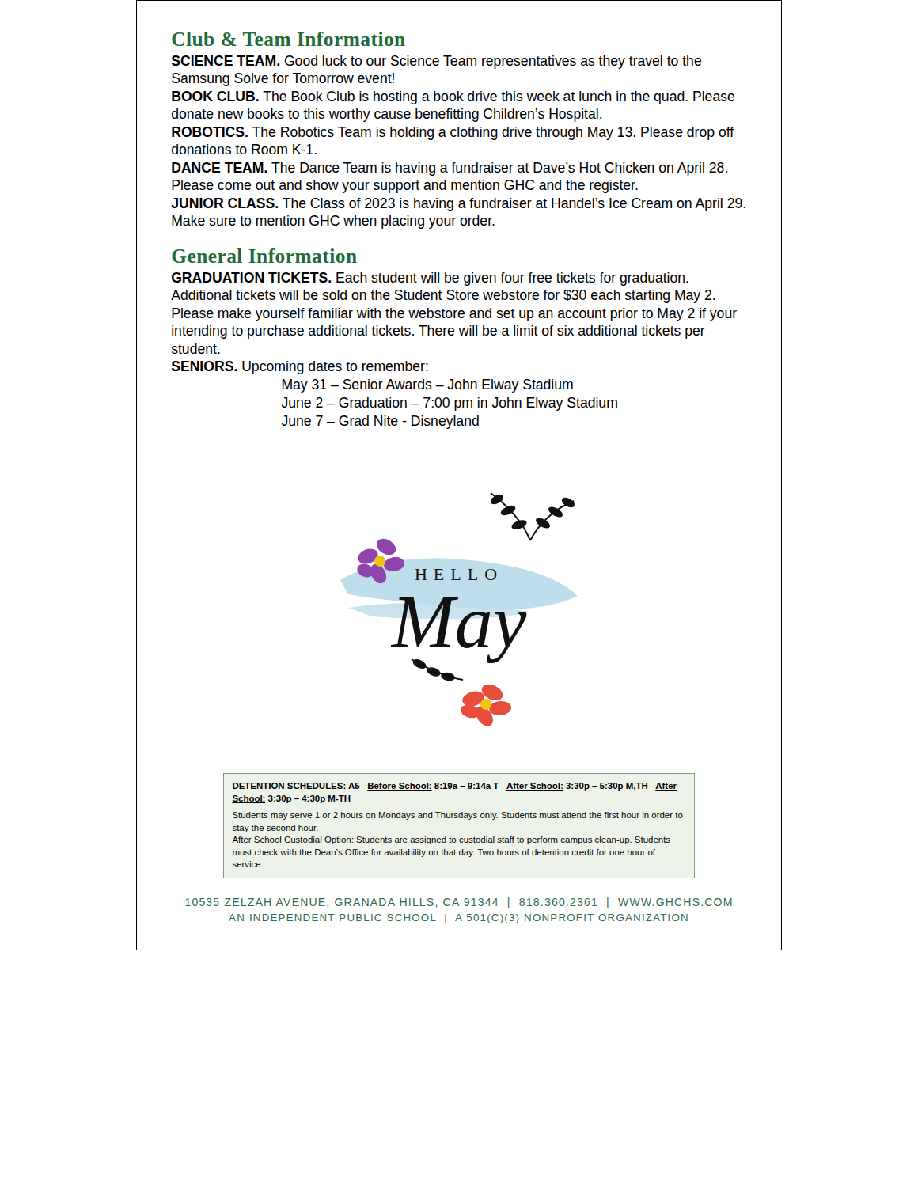Club & Team Information
SCIENCE TEAM. Good luck to our Science Team representatives as they travel to the Samsung Solve for Tomorrow event!
BOOK CLUB. The Book Club is hosting a book drive this week at lunch in the quad. Please donate new books to this worthy cause benefitting Children’s Hospital.
ROBOTICS. The Robotics Team is holding a clothing drive through May 13. Please drop off donations to Room K-1.
DANCE TEAM. The Dance Team is having a fundraiser at Dave’s Hot Chicken on April 28. Please come out and show your support and mention GHC and the register.
JUNIOR CLASS. The Class of 2023 is having a fundraiser at Handel’s Ice Cream on April 29. Make sure to mention GHC when placing your order.
General Information
GRADUATION TICKETS. Each student will be given four free tickets for graduation. Additional tickets will be sold on the Student Store webstore for $30 each starting May 2. Please make yourself familiar with the webstore and set up an account prior to May 2 if your intending to purchase additional tickets. There will be a limit of six additional tickets per student.
SENIORS. Upcoming dates to remember:
May 31 – Senior Awards – John Elway Stadium
June 2 – Graduation – 7:00 pm in John Elway Stadium
June 7 – Grad Nite - Disneyland
HELLO May
DETENTION SCHEDULES: A5 Before School: 8:19a – 9:14a T After School: 3:30p – 5:30p M,TH After School: 3:30p – 4:30p M-TH
Students may serve 1 or 2 hours on Mondays and Thursdays only. Students must attend the first hour in order to stay the second hour.
After School Custodial Option: Students are assigned to custodial staff to perform campus clean-up. Students must check with the Dean’s Office for availability on that day. Two hours of detention credit for one hour of service.
10535 ZELZAH AVENUE, GRANADA HILLS, CA 91344 | 818.360.2361 | WWW.GHCHS.COM
AN INDEPENDENT PUBLIC SCHOOL | A 501(C)(3) NONPROFIT ORGANIZATION